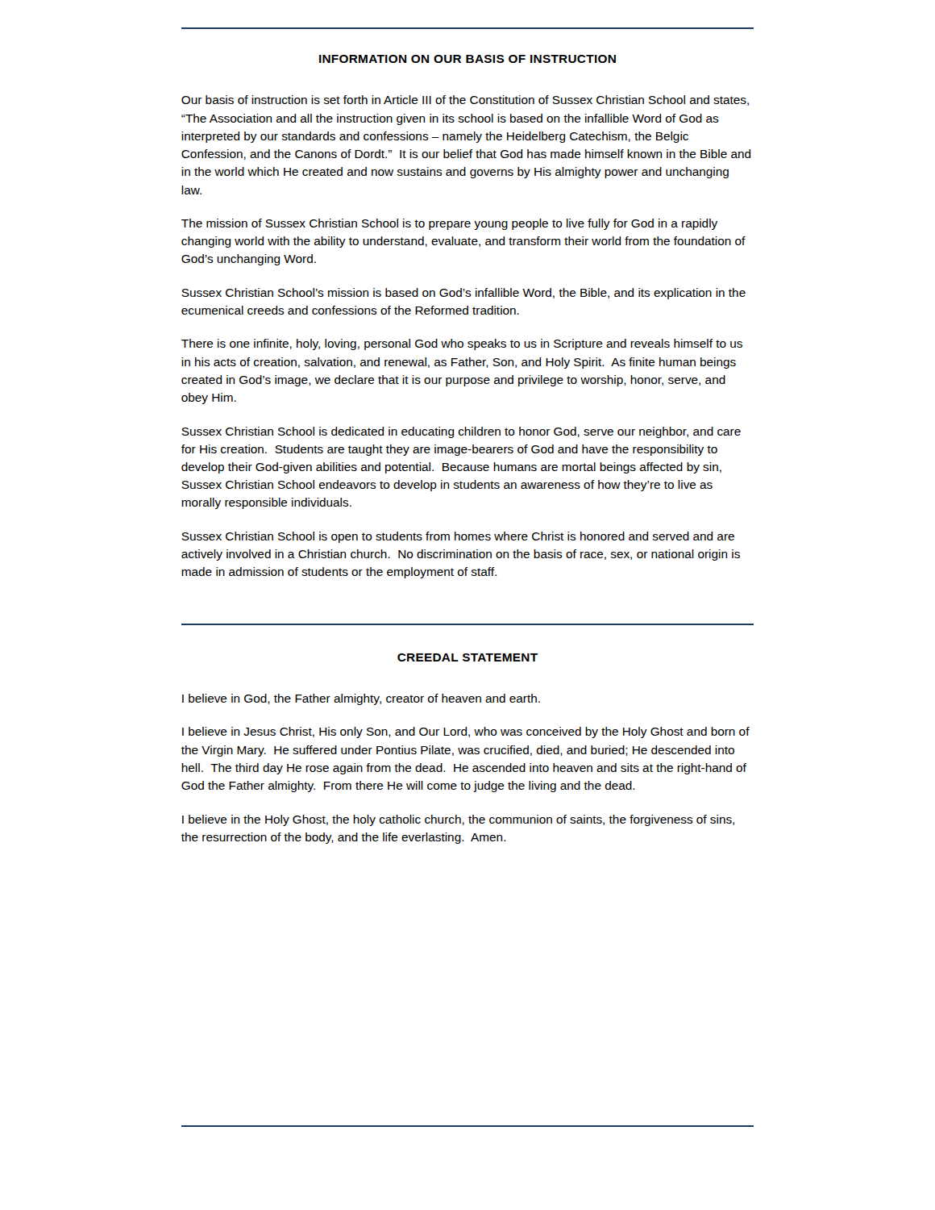INFORMATION ON OUR BASIS OF INSTRUCTION
Our basis of instruction is set forth in Article III of the Constitution of Sussex Christian School and states, “The Association and all the instruction given in its school is based on the infallible Word of God as interpreted by our standards and confessions – namely the Heidelberg Catechism, the Belgic Confession, and the Canons of Dordt.” It is our belief that God has made himself known in the Bible and in the world which He created and now sustains and governs by His almighty power and unchanging law.
The mission of Sussex Christian School is to prepare young people to live fully for God in a rapidly changing world with the ability to understand, evaluate, and transform their world from the foundation of God’s unchanging Word.
Sussex Christian School’s mission is based on God’s infallible Word, the Bible, and its explication in the ecumenical creeds and confessions of the Reformed tradition.
There is one infinite, holy, loving, personal God who speaks to us in Scripture and reveals himself to us in his acts of creation, salvation, and renewal, as Father, Son, and Holy Spirit. As finite human beings created in God’s image, we declare that it is our purpose and privilege to worship, honor, serve, and obey Him.
Sussex Christian School is dedicated in educating children to honor God, serve our neighbor, and care for His creation. Students are taught they are image-bearers of God and have the responsibility to develop their God-given abilities and potential. Because humans are mortal beings affected by sin, Sussex Christian School endeavors to develop in students an awareness of how they’re to live as morally responsible individuals.
Sussex Christian School is open to students from homes where Christ is honored and served and are actively involved in a Christian church. No discrimination on the basis of race, sex, or national origin is made in admission of students or the employment of staff.
CREEDAL STATEMENT
I believe in God, the Father almighty, creator of heaven and earth.
I believe in Jesus Christ, His only Son, and Our Lord, who was conceived by the Holy Ghost and born of the Virgin Mary. He suffered under Pontius Pilate, was crucified, died, and buried; He descended into hell. The third day He rose again from the dead. He ascended into heaven and sits at the right-hand of God the Father almighty. From there He will come to judge the living and the dead.
I believe in the Holy Ghost, the holy catholic church, the communion of saints, the forgiveness of sins, the resurrection of the body, and the life everlasting. Amen.